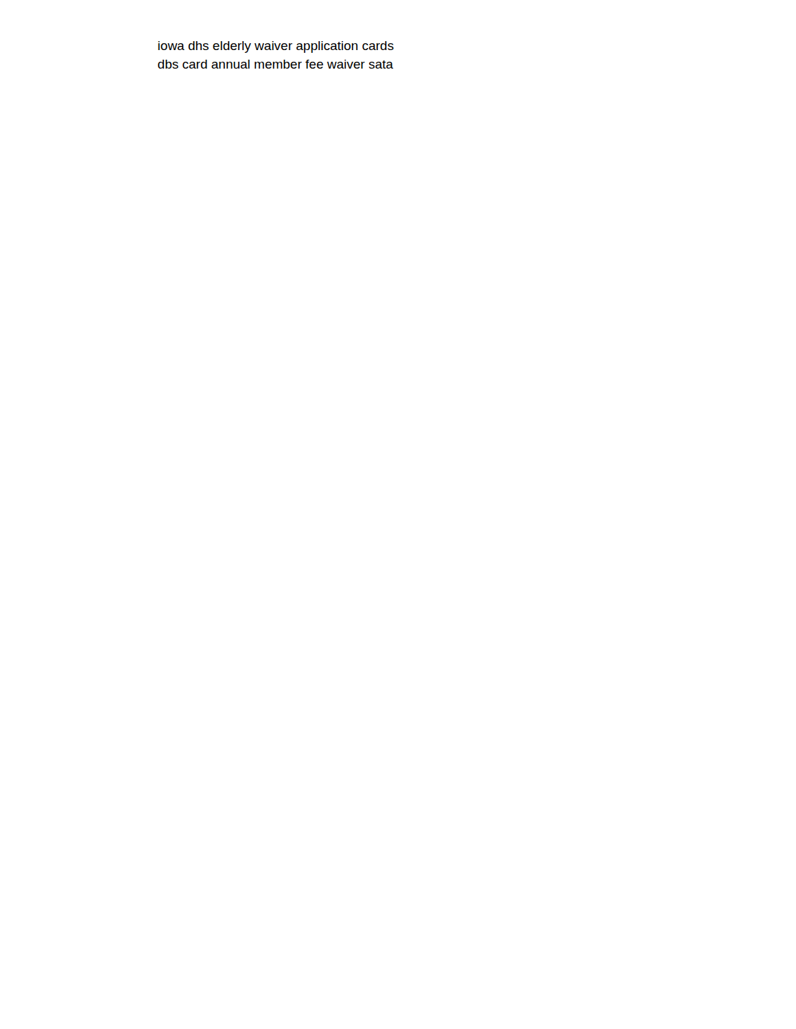iowa dhs elderly waiver application cards
dbs card annual member fee waiver sata